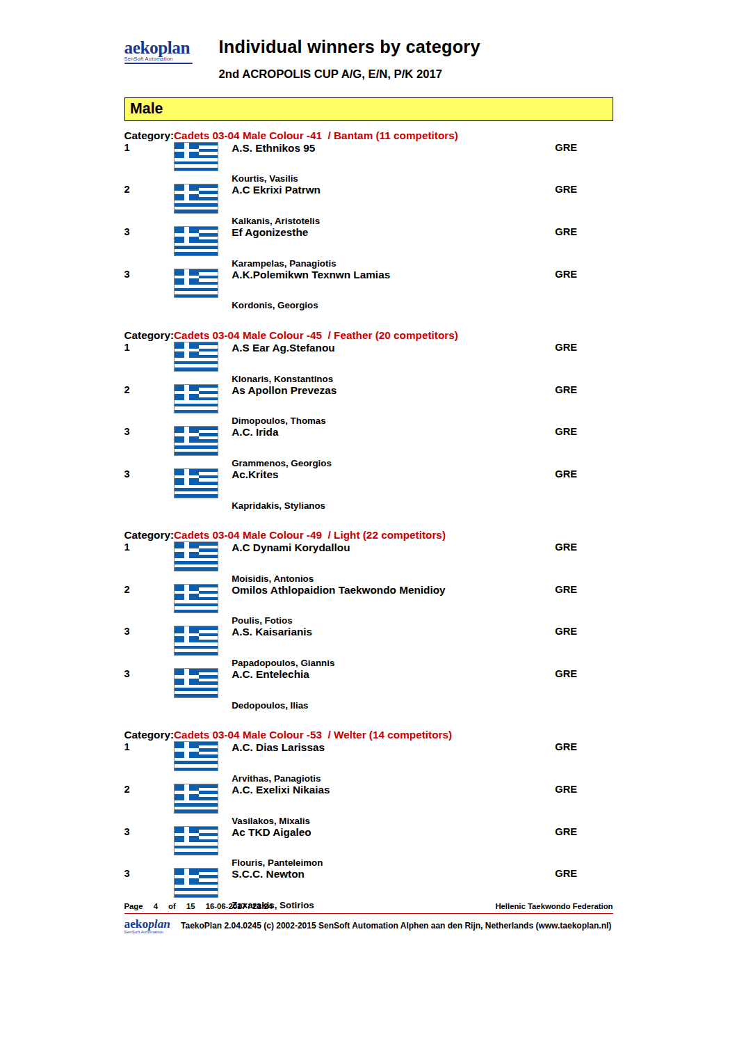aeko plan
SenSoft Automation
Individual winners by category
2nd ACROPOLIS CUP A/G, E/N, P/K 2017
Male
| Category: | Cadets 03-04 Male Colour -41 / Bantam (11 competitors) |
| 1 | | A.S. Ethnikos 95 | GRE |
| | | Kourtis, Vasilis | |
| 2 | | A.C Ekrixi Patrwn | GRE |
| | | Kalkanis, Aristotelis | |
| 3 | | Ef Agonizesthe | GRE |
| | | Karampelas, Panagiotis | |
| 3 | | A.K.Polemikwn Texnwn Lamias | GRE |
| | | Kordonis, Georgios | |
| Category: | Cadets 03-04 Male Colour -45 / Feather (20 competitors) |
| 1 | | A.S Ear Ag.Stefanou | GRE |
| | | Klonaris, Konstantinos | |
| 2 | | As Apollon Prevezas | GRE |
| | | Dimopoulos, Thomas | |
| 3 | | A.C. Irida | GRE |
| | | Grammenos, Georgios | |
| 3 | | Ac.Krites | GRE |
| | | Kapridakis, Stylianos | |
| Category: | Cadets 03-04 Male Colour -49 / Light (22 competitors) |
| 1 | | A.C Dynami Korydallou | GRE |
| | | Moisidis, Antonios | |
| 2 | | Omilos Athlopaidion Taekwondo Menidioy | GRE |
| | | Poulis, Fotios | |
| 3 | | A.S. Kaisarianis | GRE |
| | | Papadopoulos, Giannis | |
| 3 | | A.C. Entelechia | GRE |
| | | Dedopoulos, Ilias | |
| Category: | Cadets 03-04 Male Colour -53 / Welter (14 competitors) |
| 1 | | A.C. Dias Larissas | GRE |
| | | Arvithas, Panagiotis | |
| 2 | | A.C. Exelixi Nikaias | GRE |
| | | Vasilakos, Mixalis | |
| 3 | | Ac TKD Aigaleo | GRE |
| | | Flouris, Panteleimon | |
| 3 | | S.C.C. Newton | GRE |
| | | Zaxarakis, Sotirios | |
Page 4 of 15 16-06-2017 / 21:24
Hellenic Taekwondo Federation
aekoplan
SenSoft Automation
TaekoPlan 2.04.0245 (c) 2002-2015 SenSoft Automation Alphen aan den Rijn, Netherlands (www.taekoplan.nl)